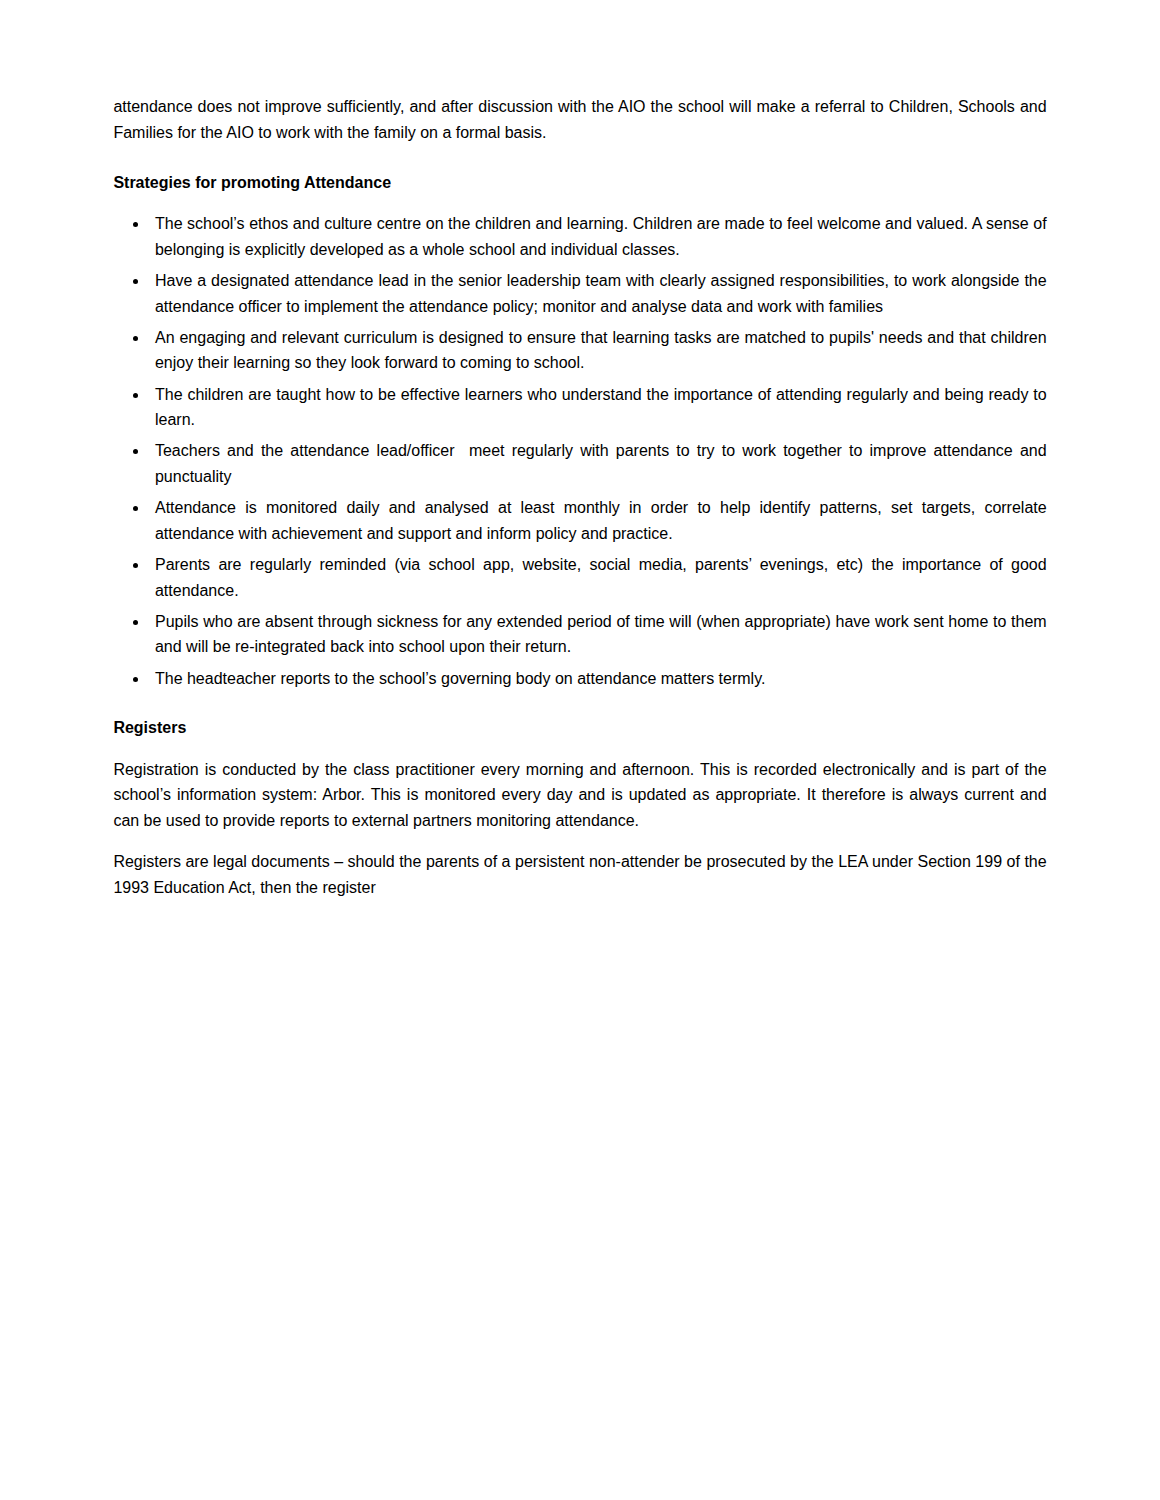attendance does not improve sufficiently, and after discussion with the AIO the school will make a referral to Children, Schools and Families for the AIO to work with the family on a formal basis.
Strategies for promoting Attendance
The school’s ethos and culture centre on the children and learning. Children are made to feel welcome and valued. A sense of belonging is explicitly developed as a whole school and individual classes.
Have a designated attendance lead in the senior leadership team with clearly assigned responsibilities, to work alongside the attendance officer to implement the attendance policy; monitor and analyse data and work with families
An engaging and relevant curriculum is designed to ensure that learning tasks are matched to pupils' needs and that children enjoy their learning so they look forward to coming to school.
The children are taught how to be effective learners who understand the importance of attending regularly and being ready to learn.
Teachers and the attendance lead/officer meet regularly with parents to try to work together to improve attendance and punctuality
Attendance is monitored daily and analysed at least monthly in order to help identify patterns, set targets, correlate attendance with achievement and support and inform policy and practice.
Parents are regularly reminded (via school app, website, social media, parents’ evenings, etc) the importance of good attendance.
Pupils who are absent through sickness for any extended period of time will (when appropriate) have work sent home to them and will be re-integrated back into school upon their return.
The headteacher reports to the school’s governing body on attendance matters termly.
Registers
Registration is conducted by the class practitioner every morning and afternoon. This is recorded electronically and is part of the school’s information system: Arbor. This is monitored every day and is updated as appropriate. It therefore is always current and can be used to provide reports to external partners monitoring attendance.
Registers are legal documents – should the parents of a persistent non-attender be prosecuted by the LEA under Section 199 of the 1993 Education Act, then the register